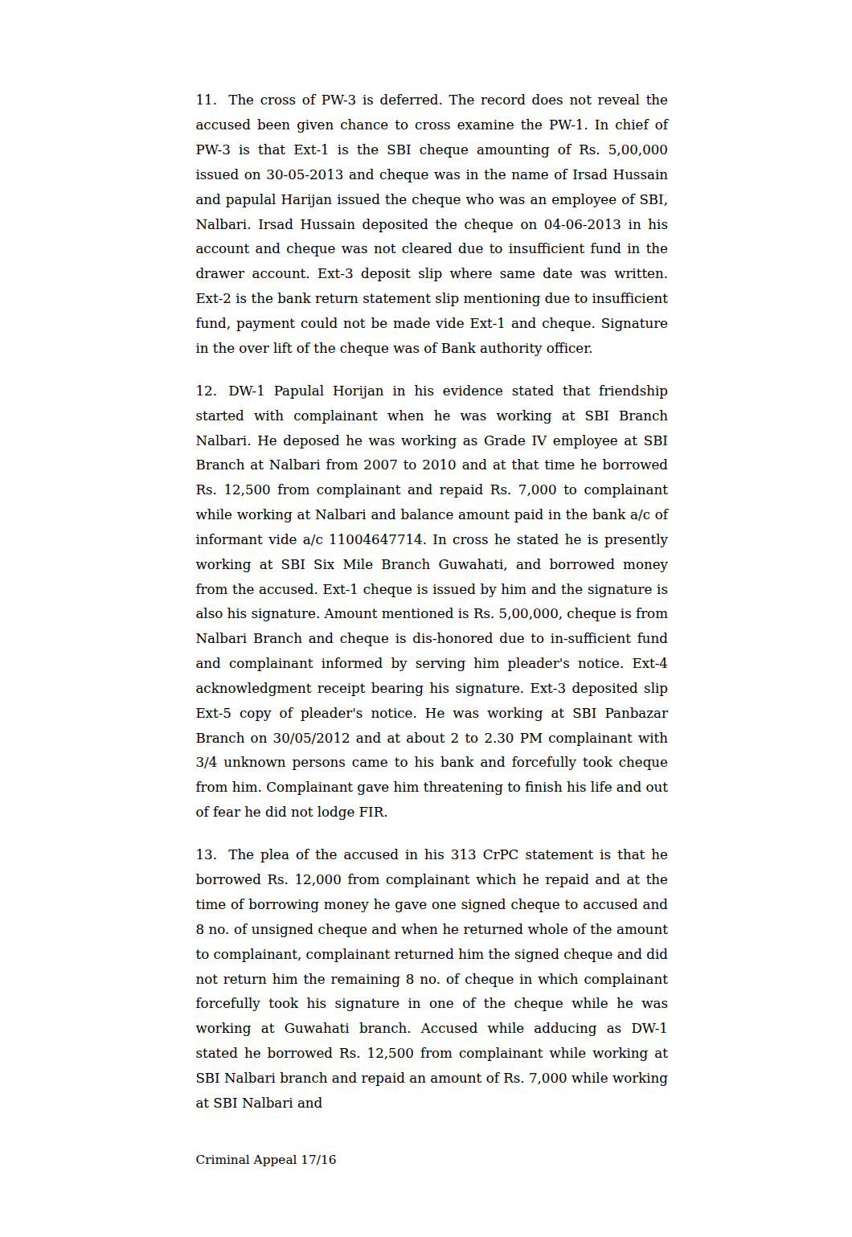11. The cross of PW-3 is deferred. The record does not reveal the accused been given chance to cross examine the PW-1. In chief of PW-3 is that Ext-1 is the SBI cheque amounting of Rs. 5,00,000 issued on 30-05-2013 and cheque was in the name of Irsad Hussain and papulal Harijan issued the cheque who was an employee of SBI, Nalbari. Irsad Hussain deposited the cheque on 04-06-2013 in his account and cheque was not cleared due to insufficient fund in the drawer account. Ext-3 deposit slip where same date was written. Ext-2 is the bank return statement slip mentioning due to insufficient fund, payment could not be made vide Ext-1 and cheque. Signature in the over lift of the cheque was of Bank authority officer.
12. DW-1 Papulal Horijan in his evidence stated that friendship started with complainant when he was working at SBI Branch Nalbari. He deposed he was working as Grade IV employee at SBI Branch at Nalbari from 2007 to 2010 and at that time he borrowed Rs. 12,500 from complainant and repaid Rs. 7,000 to complainant while working at Nalbari and balance amount paid in the bank a/c of informant vide a/c 11004647714. In cross he stated he is presently working at SBI Six Mile Branch Guwahati, and borrowed money from the accused. Ext-1 cheque is issued by him and the signature is also his signature. Amount mentioned is Rs. 5,00,000, cheque is from Nalbari Branch and cheque is dis-honored due to in-sufficient fund and complainant informed by serving him pleader's notice. Ext-4 acknowledgment receipt bearing his signature. Ext-3 deposited slip Ext-5 copy of pleader's notice. He was working at SBI Panbazar Branch on 30/05/2012 and at about 2 to 2.30 PM complainant with 3/4 unknown persons came to his bank and forcefully took cheque from him. Complainant gave him threatening to finish his life and out of fear he did not lodge FIR.
13. The plea of the accused in his 313 CrPC statement is that he borrowed Rs. 12,000 from complainant which he repaid and at the time of borrowing money he gave one signed cheque to accused and 8 no. of unsigned cheque and when he returned whole of the amount to complainant, complainant returned him the signed cheque and did not return him the remaining 8 no. of cheque in which complainant forcefully took his signature in one of the cheque while he was working at Guwahati branch. Accused while adducing as DW-1 stated he borrowed Rs. 12,500 from complainant while working at SBI Nalbari branch and repaid an amount of Rs. 7,000 while working at SBI Nalbari and
Criminal Appeal 17/16